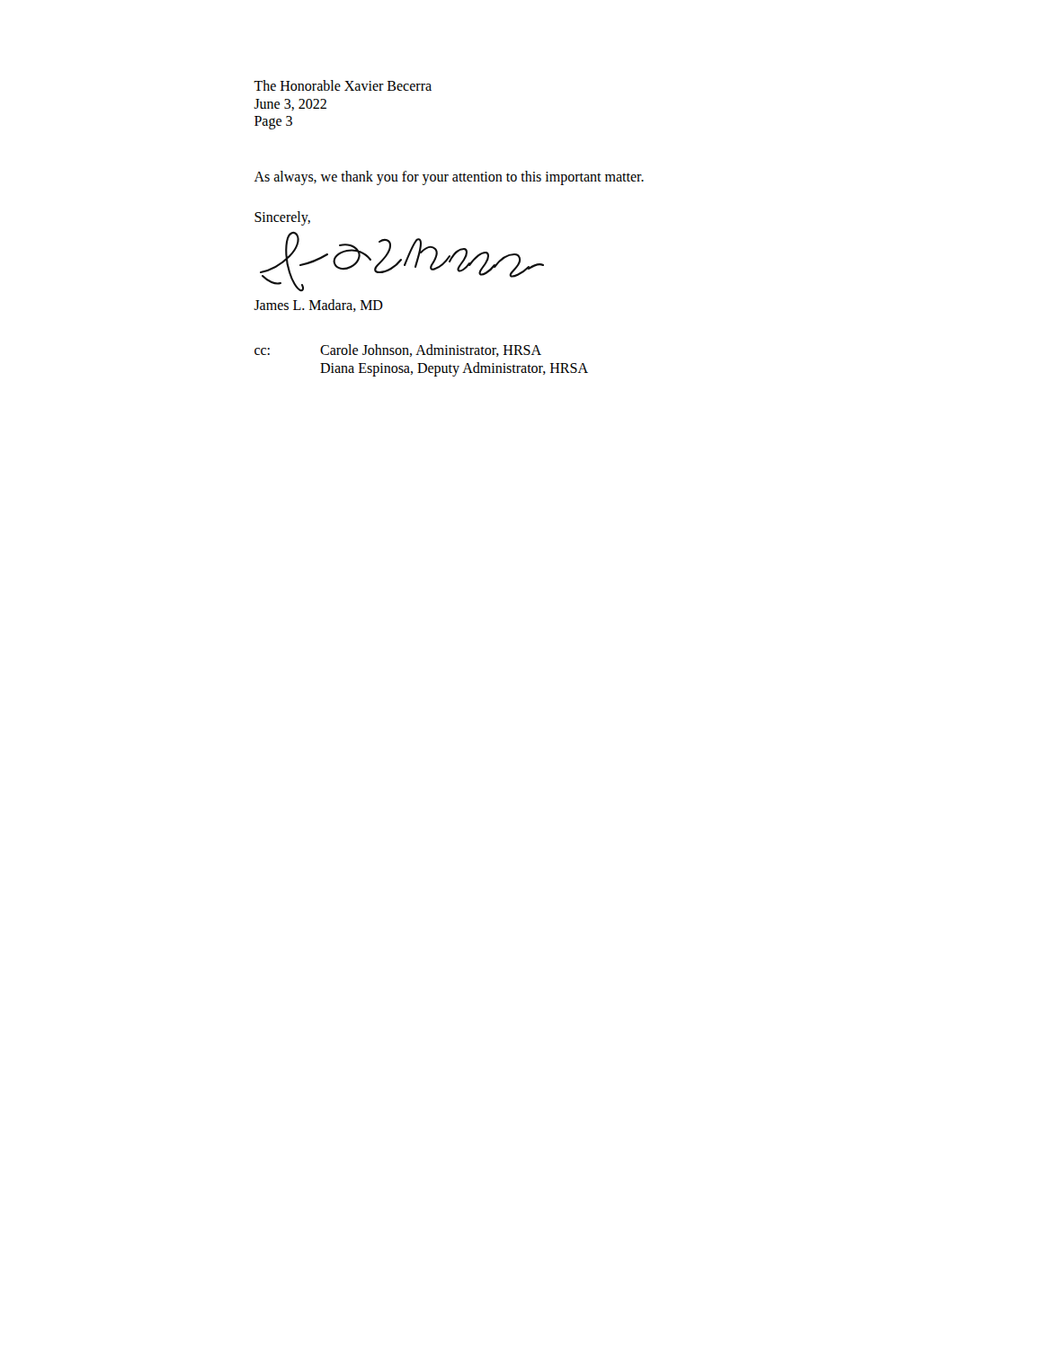The Honorable Xavier Becerra
June 3, 2022
Page 3
As always, we thank you for your attention to this important matter.
Sincerely,
James L. Madara, MD
cc:
Carole Johnson, Administrator, HRSA
Diana Espinosa, Deputy Administrator, HRSA